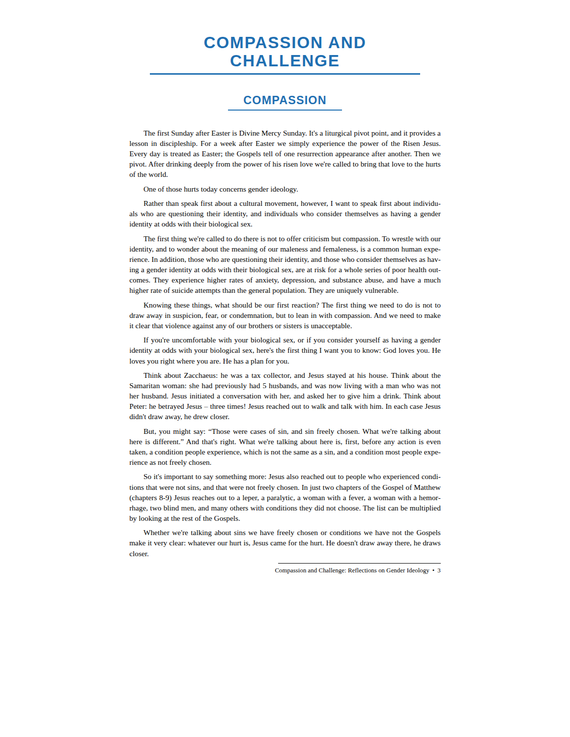Compassion and Challenge
Compassion
The first Sunday after Easter is Divine Mercy Sunday. It's a liturgical pivot point, and it provides a lesson in discipleship. For a week after Easter we simply experience the power of the Risen Jesus. Every day is treated as Easter; the Gospels tell of one resurrection appearance after another. Then we pivot. After drinking deeply from the power of his risen love we're called to bring that love to the hurts of the world.
One of those hurts today concerns gender ideology.
Rather than speak first about a cultural movement, however, I want to speak first about individuals who are questioning their identity, and individuals who consider themselves as having a gender identity at odds with their biological sex.
The first thing we're called to do there is not to offer criticism but compassion. To wrestle with our identity, and to wonder about the meaning of our maleness and femaleness, is a common human experience. In addition, those who are questioning their identity, and those who consider themselves as having a gender identity at odds with their biological sex, are at risk for a whole series of poor health outcomes. They experience higher rates of anxiety, depression, and substance abuse, and have a much higher rate of suicide attempts than the general population. They are uniquely vulnerable.
Knowing these things, what should be our first reaction? The first thing we need to do is not to draw away in suspicion, fear, or condemnation, but to lean in with compassion. And we need to make it clear that violence against any of our brothers or sisters is unacceptable.
If you're uncomfortable with your biological sex, or if you consider yourself as having a gender identity at odds with your biological sex, here's the first thing I want you to know: God loves you. He loves you right where you are. He has a plan for you.
Think about Zacchaeus: he was a tax collector, and Jesus stayed at his house. Think about the Samaritan woman: she had previously had 5 husbands, and was now living with a man who was not her husband. Jesus initiated a conversation with her, and asked her to give him a drink. Think about Peter: he betrayed Jesus – three times! Jesus reached out to walk and talk with him. In each case Jesus didn't draw away, he drew closer.
But, you might say: “Those were cases of sin, and sin freely chosen. What we're talking about here is different.” And that's right. What we're talking about here is, first, before any action is even taken, a condition people experience, which is not the same as a sin, and a condition most people experience as not freely chosen.
So it's important to say something more: Jesus also reached out to people who experienced conditions that were not sins, and that were not freely chosen. In just two chapters of the Gospel of Matthew (chapters 8-9) Jesus reaches out to a leper, a paralytic, a woman with a fever, a woman with a hemorrhage, two blind men, and many others with conditions they did not choose. The list can be multiplied by looking at the rest of the Gospels.
Whether we're talking about sins we have freely chosen or conditions we have not the Gospels make it very clear: whatever our hurt is, Jesus came for the hurt. He doesn't draw away there, he draws closer.
Compassion and Challenge: Reflections on Gender Ideology • 3